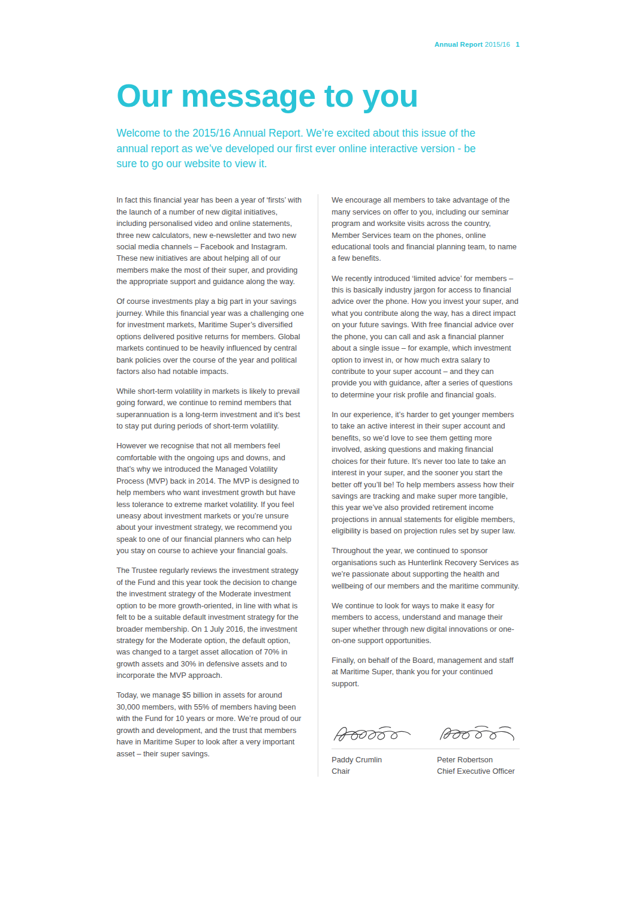Annual Report 2015/16 1
Our message to you
Welcome to the 2015/16 Annual Report. We’re excited about this issue of the annual report as we’ve developed our first ever online interactive version - be sure to go our website to view it.
In fact this financial year has been a year of ‘firsts’ with the launch of a number of new digital initiatives, including personalised video and online statements, three new calculators, new e-newsletter and two new social media channels – Facebook and Instagram. These new initiatives are about helping all of our members make the most of their super, and providing the appropriate support and guidance along the way.
Of course investments play a big part in your savings journey. While this financial year was a challenging one for investment markets, Maritime Super’s diversified options delivered positive returns for members. Global markets continued to be heavily influenced by central bank policies over the course of the year and political factors also had notable impacts.
While short-term volatility in markets is likely to prevail going forward, we continue to remind members that superannuation is a long-term investment and it’s best to stay put during periods of short-term volatility.
However we recognise that not all members feel comfortable with the ongoing ups and downs, and that’s why we introduced the Managed Volatility Process (MVP) back in 2014. The MVP is designed to help members who want investment growth but have less tolerance to extreme market volatility. If you feel uneasy about investment markets or you’re unsure about your investment strategy, we recommend you speak to one of our financial planners who can help you stay on course to achieve your financial goals.
The Trustee regularly reviews the investment strategy of the Fund and this year took the decision to change the investment strategy of the Moderate investment option to be more growth-oriented, in line with what is felt to be a suitable default investment strategy for the broader membership. On 1 July 2016, the investment strategy for the Moderate option, the default option, was changed to a target asset allocation of 70% in growth assets and 30% in defensive assets and to incorporate the MVP approach.
Today, we manage $5 billion in assets for around 30,000 members, with 55% of members having been with the Fund for 10 years or more. We’re proud of our growth and development, and the trust that members have in Maritime Super to look after a very important asset – their super savings.
We encourage all members to take advantage of the many services on offer to you, including our seminar program and worksite visits across the country, Member Services team on the phones, online educational tools and financial planning team, to name a few benefits.
We recently introduced ‘limited advice’ for members – this is basically industry jargon for access to financial advice over the phone. How you invest your super, and what you contribute along the way, has a direct impact on your future savings. With free financial advice over the phone, you can call and ask a financial planner about a single issue – for example, which investment option to invest in, or how much extra salary to contribute to your super account – and they can provide you with guidance, after a series of questions to determine your risk profile and financial goals.
In our experience, it’s harder to get younger members to take an active interest in their super account and benefits, so we’d love to see them getting more involved, asking questions and making financial choices for their future. It’s never too late to take an interest in your super, and the sooner you start the better off you’ll be! To help members assess how their savings are tracking and make super more tangible, this year we’ve also provided retirement income projections in annual statements for eligible members, eligibility is based on projection rules set by super law.
Throughout the year, we continued to sponsor organisations such as Hunterlink Recovery Services as we’re passionate about supporting the health and wellbeing of our members and the maritime community.
We continue to look for ways to make it easy for members to access, understand and manage their super whether through new digital innovations or one-on-one support opportunities.
Finally, on behalf of the Board, management and staff at Maritime Super, thank you for your continued support.
Paddy Crumlin
Chair
Peter Robertson
Chief Executive Officer